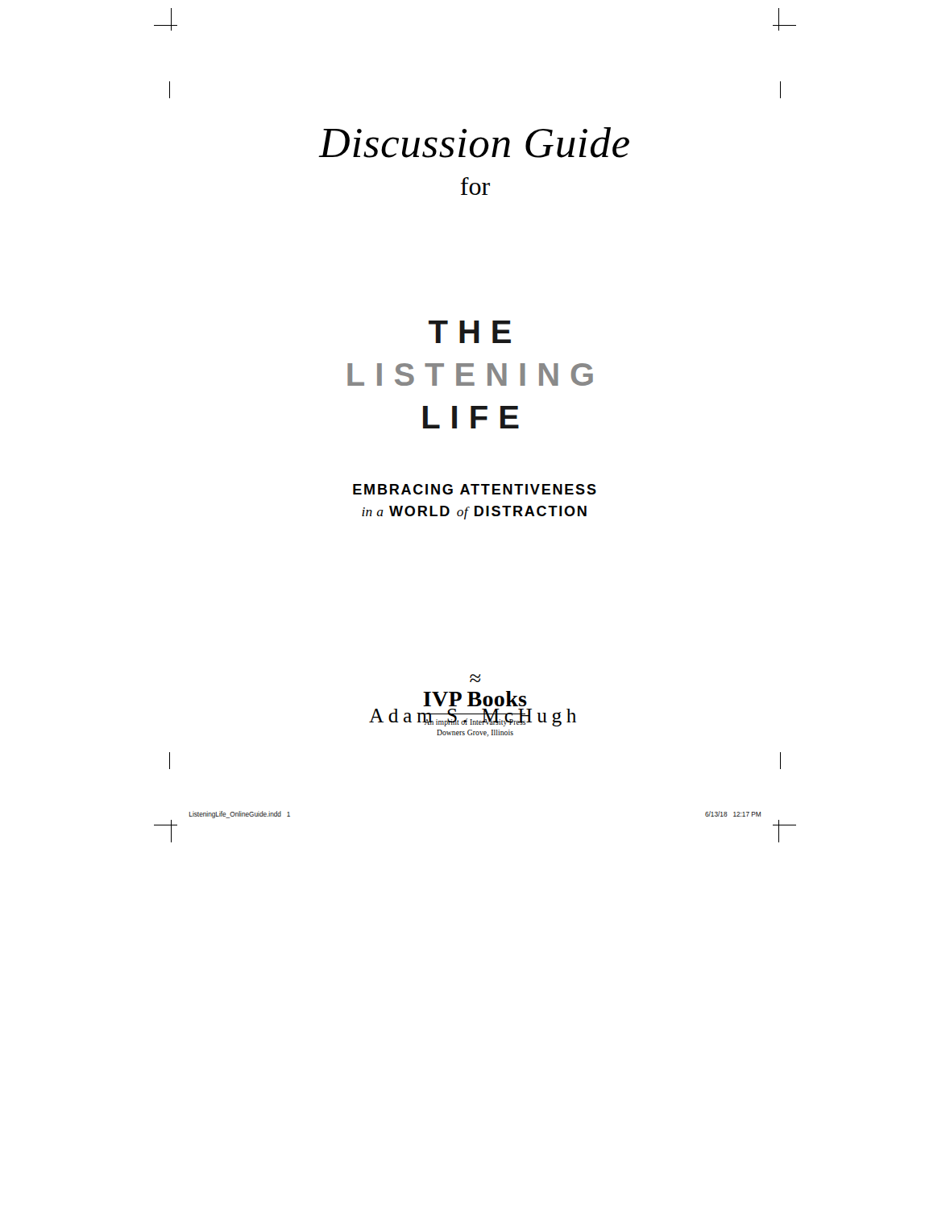Discussion Guide
for
THE
LISTENING
LIFE
EMBRACING ATTENTIVENESS
in a WORLD of DISTRACTION
Adam S. McHugh
≈
IVP Books
An imprint of InterVarsity Press
Downers Grove, Illinois
ListeningLife_OnlineGuide.indd 1 6/13/18 12:17 PM